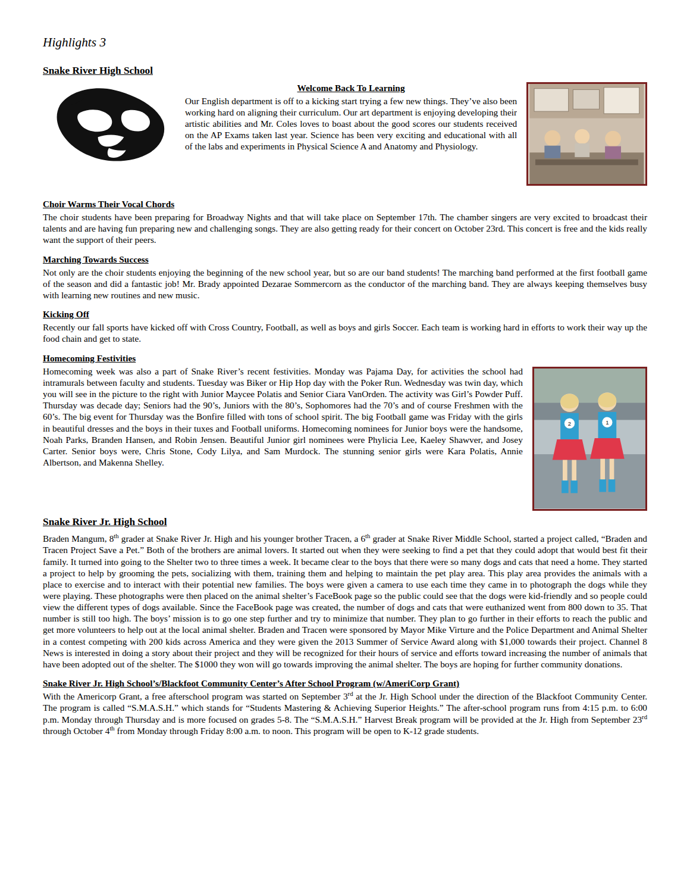Highlights 3
Snake River High School
Welcome Back To Learning
Our English department is off to a kicking start trying a few new things. They’ve also been working hard on aligning their curriculum. Our art department is enjoying developing their artistic abilities and Mr. Coles loves to boast about the good scores our students received on the AP Exams taken last year. Science has been very exciting and educational with all of the labs and experiments in Physical Science A and Anatomy and Physiology.
Choir Warms Their Vocal Chords
The choir students have been preparing for Broadway Nights and that will take place on September 17th. The chamber singers are very excited to broadcast their talents and are having fun preparing new and challenging songs. They are also getting ready for their concert on October 23rd. This concert is free and the kids really want the support of their peers.
Marching Towards Success
Not only are the choir students enjoying the beginning of the new school year, but so are our band students! The marching band performed at the first football game of the season and did a fantastic job! Mr. Brady appointed Dezarae Sommercorn as the conductor of the marching band. They are always keeping themselves busy with learning new routines and new music.
Kicking Off
Recently our fall sports have kicked off with Cross Country, Football, as well as boys and girls Soccer. Each team is working hard in efforts to work their way up the food chain and get to state.
Homecoming Festivities
2 1
Homecoming week was also a part of Snake River’s recent festivities. Monday was Pajama Day, for activities the school had intramurals between faculty and students. Tuesday was Biker or Hip Hop day with the Poker Run. Wednesday was twin day, which you will see in the picture to the right with Junior Maycee Polatis and Senior Ciara VanOrden. The activity was Girl’s Powder Puff. Thursday was decade day; Seniors had the 90’s, Juniors with the 80’s, Sophomores had the 70’s and of course Freshmen with the 60’s. The big event for Thursday was the Bonfire filled with tons of school spirit. The big Football game was Friday with the girls in beautiful dresses and the boys in their tuxes and Football uniforms. Homecoming nominees for Junior boys were the handsome, Noah Parks, Branden Hansen, and Robin Jensen. Beautiful Junior girl nominees were Phylicia Lee, Kaeley Shawver, and Josey Carter. Senior boys were, Chris Stone, Cody Lilya, and Sam Murdock. The stunning senior girls were Kara Polatis, Annie Albertson, and Makenna Shelley.
Snake River Jr. High School
Braden Mangum, 8th grader at Snake River Jr. High and his younger brother Tracen, a 6th grader at Snake River Middle School, started a project called, “Braden and Tracen Project Save a Pet.” Both of the brothers are animal lovers. It started out when they were seeking to find a pet that they could adopt that would best fit their family. It turned into going to the Shelter two to three times a week. It became clear to the boys that there were so many dogs and cats that need a home. They started a project to help by grooming the pets, socializing with them, training them and helping to maintain the pet play area. This play area provides the animals with a place to exercise and to interact with their potential new families. The boys were given a camera to use each time they came in to photograph the dogs while they were playing. These photographs were then placed on the animal shelter’s FaceBook page so the public could see that the dogs were kid-friendly and so people could view the different types of dogs available. Since the FaceBook page was created, the number of dogs and cats that were euthanized went from 800 down to 35. That number is still too high. The boys’ mission is to go one step further and try to minimize that number. They plan to go further in their efforts to reach the public and get more volunteers to help out at the local animal shelter. Braden and Tracen were sponsored by Mayor Mike Virture and the Police Department and Animal Shelter in a contest competing with 200 kids across America and they were given the 2013 Summer of Service Award along with $1,000 towards their project. Channel 8 News is interested in doing a story about their project and they will be recognized for their hours of service and efforts toward increasing the number of animals that have been adopted out of the shelter. The $1000 they won will go towards improving the animal shelter. The boys are hoping for further community donations.
Snake River Jr. High School’s/Blackfoot Community Center’s After School Program (w/AmeriCorp Grant)
With the Americorp Grant, a free afterschool program was started on September 3rd at the Jr. High School under the direction of the Blackfoot Community Center. The program is called “S.M.A.S.H.” which stands for “Students Mastering & Achieving Superior Heights.” The after-school program runs from 4:15 p.m. to 6:00 p.m. Monday through Thursday and is more focused on grades 5-8. The “S.M.A.S.H.” Harvest Break program will be provided at the Jr. High from September 23rd through October 4th from Monday through Friday 8:00 a.m. to noon. This program will be open to K-12 grade students.